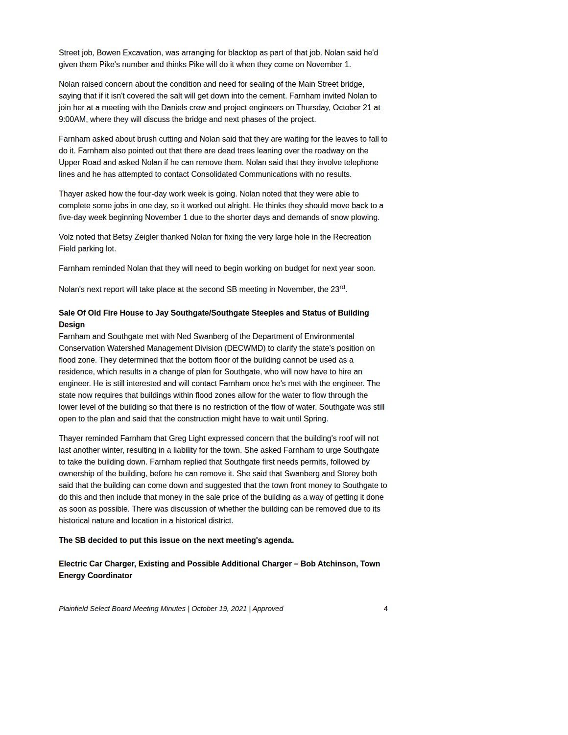Street job, Bowen Excavation, was arranging for blacktop as part of that job. Nolan said he'd given them Pike's number and thinks Pike will do it when they come on November 1.
Nolan raised concern about the condition and need for sealing of the Main Street bridge, saying that if it isn't covered the salt will get down into the cement. Farnham invited Nolan to join her at a meeting with the Daniels crew and project engineers on Thursday, October 21 at 9:00AM, where they will discuss the bridge and next phases of the project.
Farnham asked about brush cutting and Nolan said that they are waiting for the leaves to fall to do it. Farnham also pointed out that there are dead trees leaning over the roadway on the Upper Road and asked Nolan if he can remove them. Nolan said that they involve telephone lines and he has attempted to contact Consolidated Communications with no results.
Thayer asked how the four-day work week is going. Nolan noted that they were able to complete some jobs in one day, so it worked out alright. He thinks they should move back to a five-day week beginning November 1 due to the shorter days and demands of snow plowing.
Volz noted that Betsy Zeigler thanked Nolan for fixing the very large hole in the Recreation Field parking lot.
Farnham reminded Nolan that they will need to begin working on budget for next year soon.
Nolan's next report will take place at the second SB meeting in November, the 23rd.
Sale Of Old Fire House to Jay Southgate/Southgate Steeples and Status of Building Design
Farnham and Southgate met with Ned Swanberg of the Department of Environmental Conservation Watershed Management Division (DECWMD) to clarify the state's position on flood zone. They determined that the bottom floor of the building cannot be used as a residence, which results in a change of plan for Southgate, who will now have to hire an engineer. He is still interested and will contact Farnham once he's met with the engineer. The state now requires that buildings within flood zones allow for the water to flow through the lower level of the building so that there is no restriction of the flow of water. Southgate was still open to the plan and said that the construction might have to wait until Spring.
Thayer reminded Farnham that Greg Light expressed concern that the building's roof will not last another winter, resulting in a liability for the town. She asked Farnham to urge Southgate to take the building down. Farnham replied that Southgate first needs permits, followed by ownership of the building, before he can remove it. She said that Swanberg and Storey both said that the building can come down and suggested that the town front money to Southgate to do this and then include that money in the sale price of the building as a way of getting it done as soon as possible. There was discussion of whether the building can be removed due to its historical nature and location in a historical district.
The SB decided to put this issue on the next meeting's agenda.
Electric Car Charger, Existing and Possible Additional Charger – Bob Atchinson, Town Energy Coordinator
Plainfield Select Board Meeting Minutes | October 19, 2021 | Approved 4